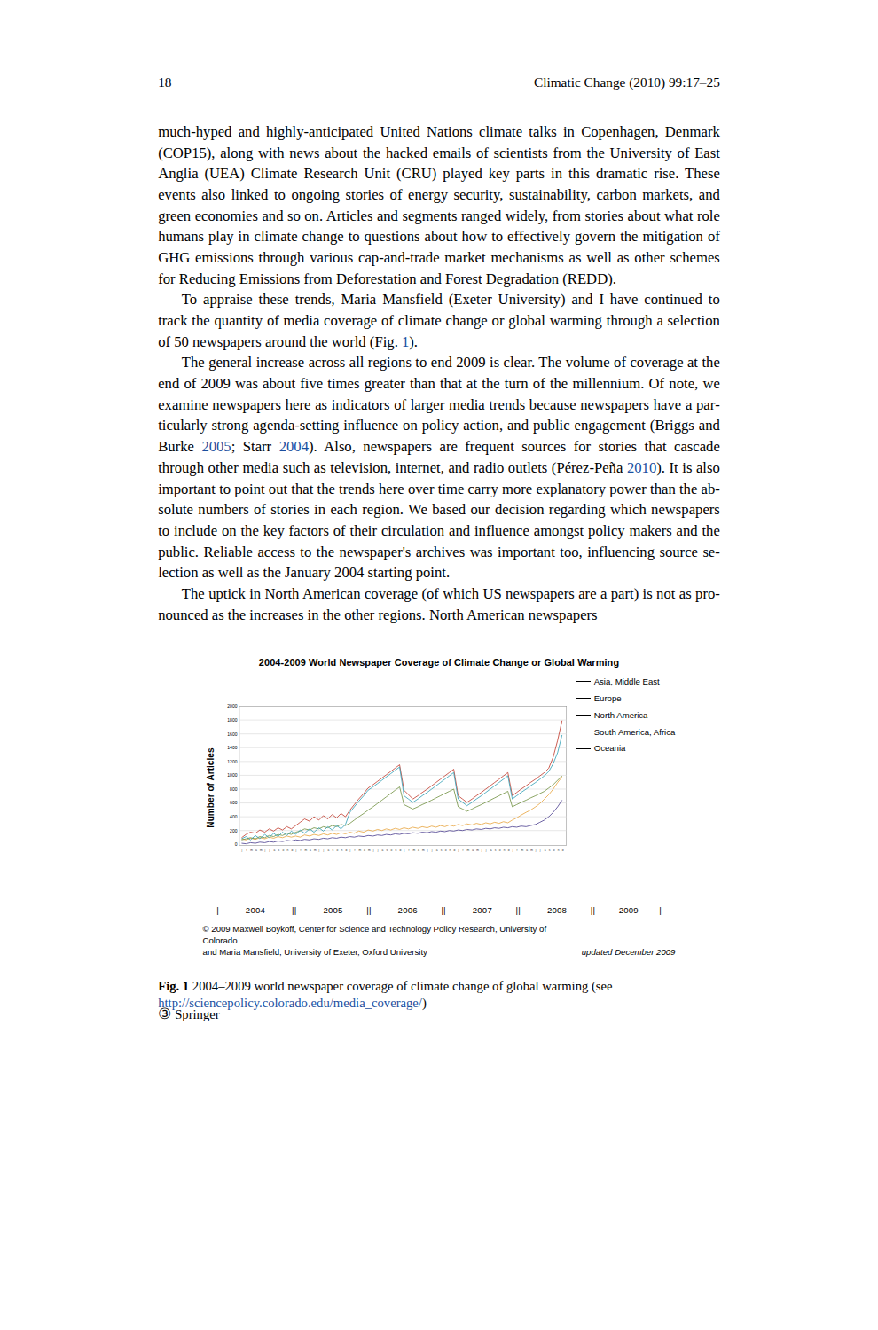18 Climatic Change (2010) 99:17–25
much-hyped and highly-anticipated United Nations climate talks in Copenhagen, Denmark (COP15), along with news about the hacked emails of scientists from the University of East Anglia (UEA) Climate Research Unit (CRU) played key parts in this dramatic rise. These events also linked to ongoing stories of energy security, sustainability, carbon markets, and green economies and so on. Articles and segments ranged widely, from stories about what role humans play in climate change to questions about how to effectively govern the mitigation of GHG emissions through various cap-and-trade market mechanisms as well as other schemes for Reducing Emissions from Deforestation and Forest Degradation (REDD).
To appraise these trends, Maria Mansfield (Exeter University) and I have continued to track the quantity of media coverage of climate change or global warming through a selection of 50 newspapers around the world (Fig. 1).
The general increase across all regions to end 2009 is clear. The volume of coverage at the end of 2009 was about five times greater than that at the turn of the millennium. Of note, we examine newspapers here as indicators of larger media trends because newspapers have a particularly strong agenda-setting influence on policy action, and public engagement (Briggs and Burke 2005; Starr 2004). Also, newspapers are frequent sources for stories that cascade through other media such as television, internet, and radio outlets (Pérez-Peña 2010). It is also important to point out that the trends here over time carry more explanatory power than the absolute numbers of stories in each region. We based our decision regarding which newspapers to include on the key factors of their circulation and influence amongst policy makers and the public. Reliable access to the newspaper's archives was important too, influencing source selection as well as the January 2004 starting point.
The uptick in North American coverage (of which US newspapers are a part) is not as pronounced as the increases in the other regions. North American newspapers
2004-2009 World Newspaper Coverage of Climate Change or Global Warming
Number of Articles
2000 1800 1600 1400 1200 1000 800 600 400 200 0 jfmamjjasond jfmamjjasond jfmamjjasond jfmamjjasond jfmamjjasond jfmamjjasond
Asia, Middle East
Europe
North America
South America, Africa
Oceania
|-------- 2004 --------||-------- 2005 -------||-------- 2006 -------||-------- 2007 -------||-------- 2008 -------||------- 2009 ------|
© 2009 Maxwell Boykoff, Center for Science and Technology Policy Research, University of Colorado
and Maria Mansfield, University of Exeter, Oxford University
updated December 2009
Fig. 1 2004–2009 world newspaper coverage of climate change of global warming (see http://sciencepolicy.colorado.edu/media_coverage/)
③ Springer